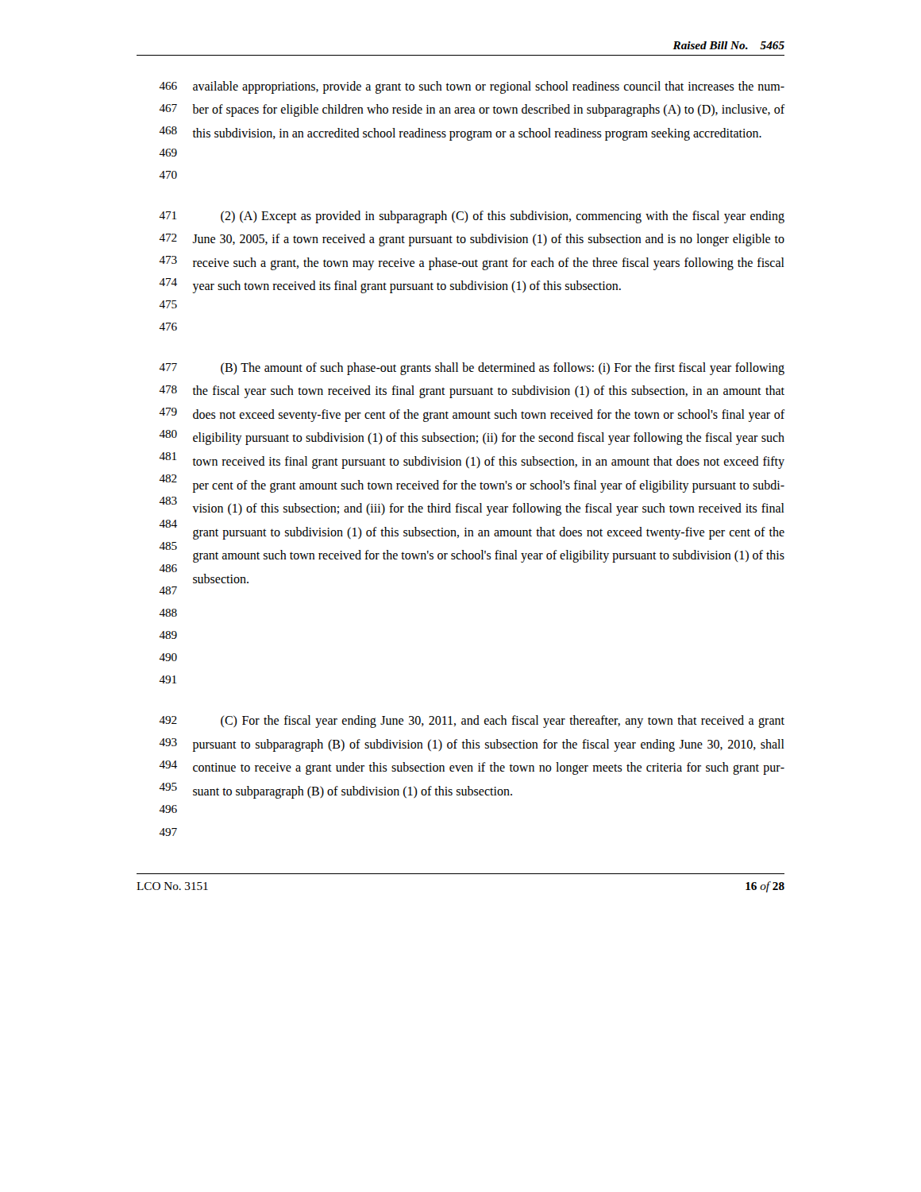Raised Bill No. 5465
466 467 468 469 470 available appropriations, provide a grant to such town or regional school readiness council that increases the number of spaces for eligible children who reside in an area or town described in subparagraphs (A) to (D), inclusive, of this subdivision, in an accredited school readiness program or a school readiness program seeking accreditation.
471 472 473 474 475 476 (2) (A) Except as provided in subparagraph (C) of this subdivision, commencing with the fiscal year ending June 30, 2005, if a town received a grant pursuant to subdivision (1) of this subsection and is no longer eligible to receive such a grant, the town may receive a phase-out grant for each of the three fiscal years following the fiscal year such town received its final grant pursuant to subdivision (1) of this subsection.
477 478 479 480 481 482 483 484 485 486 487 488 489 490 491 (B) The amount of such phase-out grants shall be determined as follows: (i) For the first fiscal year following the fiscal year such town received its final grant pursuant to subdivision (1) of this subsection, in an amount that does not exceed seventy-five per cent of the grant amount such town received for the town or school's final year of eligibility pursuant to subdivision (1) of this subsection; (ii) for the second fiscal year following the fiscal year such town received its final grant pursuant to subdivision (1) of this subsection, in an amount that does not exceed fifty per cent of the grant amount such town received for the town's or school's final year of eligibility pursuant to subdivision (1) of this subsection; and (iii) for the third fiscal year following the fiscal year such town received its final grant pursuant to subdivision (1) of this subsection, in an amount that does not exceed twenty-five per cent of the grant amount such town received for the town's or school's final year of eligibility pursuant to subdivision (1) of this subsection.
492 493 494 495 496 497 (C) For the fiscal year ending June 30, 2011, and each fiscal year thereafter, any town that received a grant pursuant to subparagraph (B) of subdivision (1) of this subsection for the fiscal year ending June 30, 2010, shall continue to receive a grant under this subsection even if the town no longer meets the criteria for such grant pursuant to subparagraph (B) of subdivision (1) of this subsection.
LCO No. 3151 16 of 28